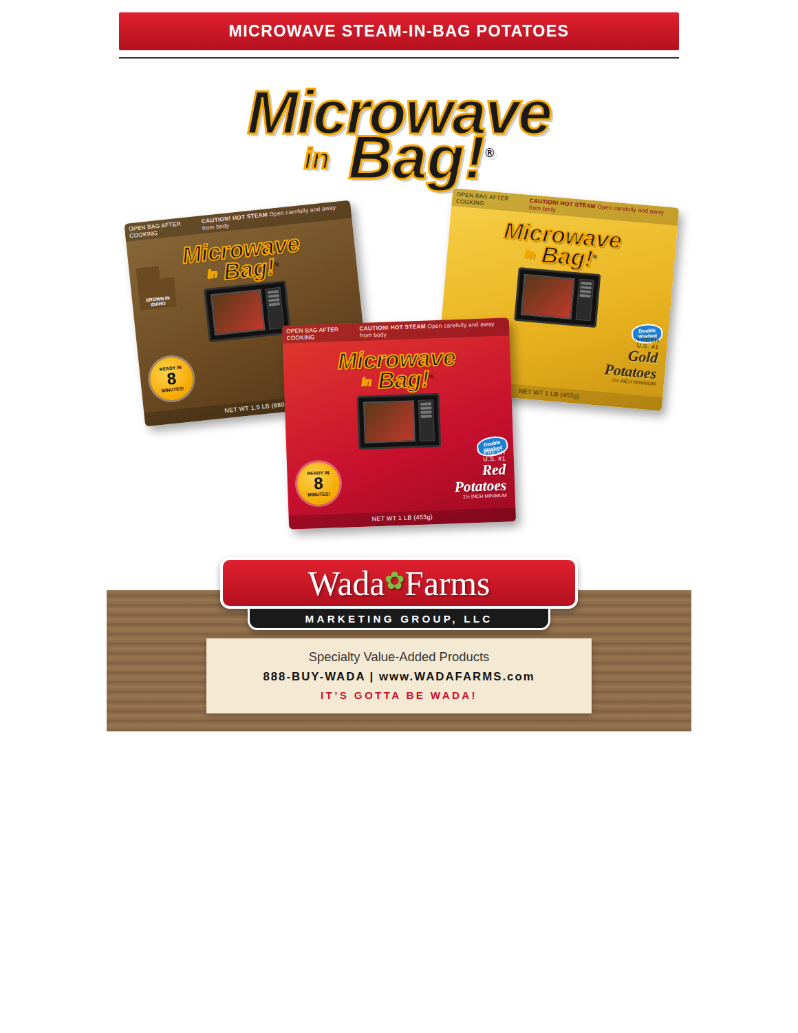Microwave Steam-in-Bag Potatoes
Microwave in Bag!®
Open bag after cooking Caution! Hot steam Open carefully and away from body
GROWN IN
IDAHO
Microwave
in Bag!®
READY IN 8 MINUTES!
FRESH
U.S. #1
Russet
Potatoes
NET WT 1.5 LB (680g)
Open bag after cooking Caution! Hot steam Open carefully and away from body
Microwave
in Bag!®
Double
Washed
FRESH
U.S. #1
Gold
Potatoes
1½ INCH MINIMUM
NET WT 1 LB (453g)
Open bag after cooking Caution! Hot steam Open carefully and away from body
Microwave
in Bag!®
READY IN 8 MINUTES!
Double
Washed
FRESH
U.S. #1
Red
Potatoes
1½ INCH MINIMUM
NET WT 1 LB (453g)
Wada✿Farms
MARKETING GROUP, LLC
Specialty Value-Added Products
888-BUY-WADA | www.WADAFARMS.com
IT’S GOTTA BE WADA!